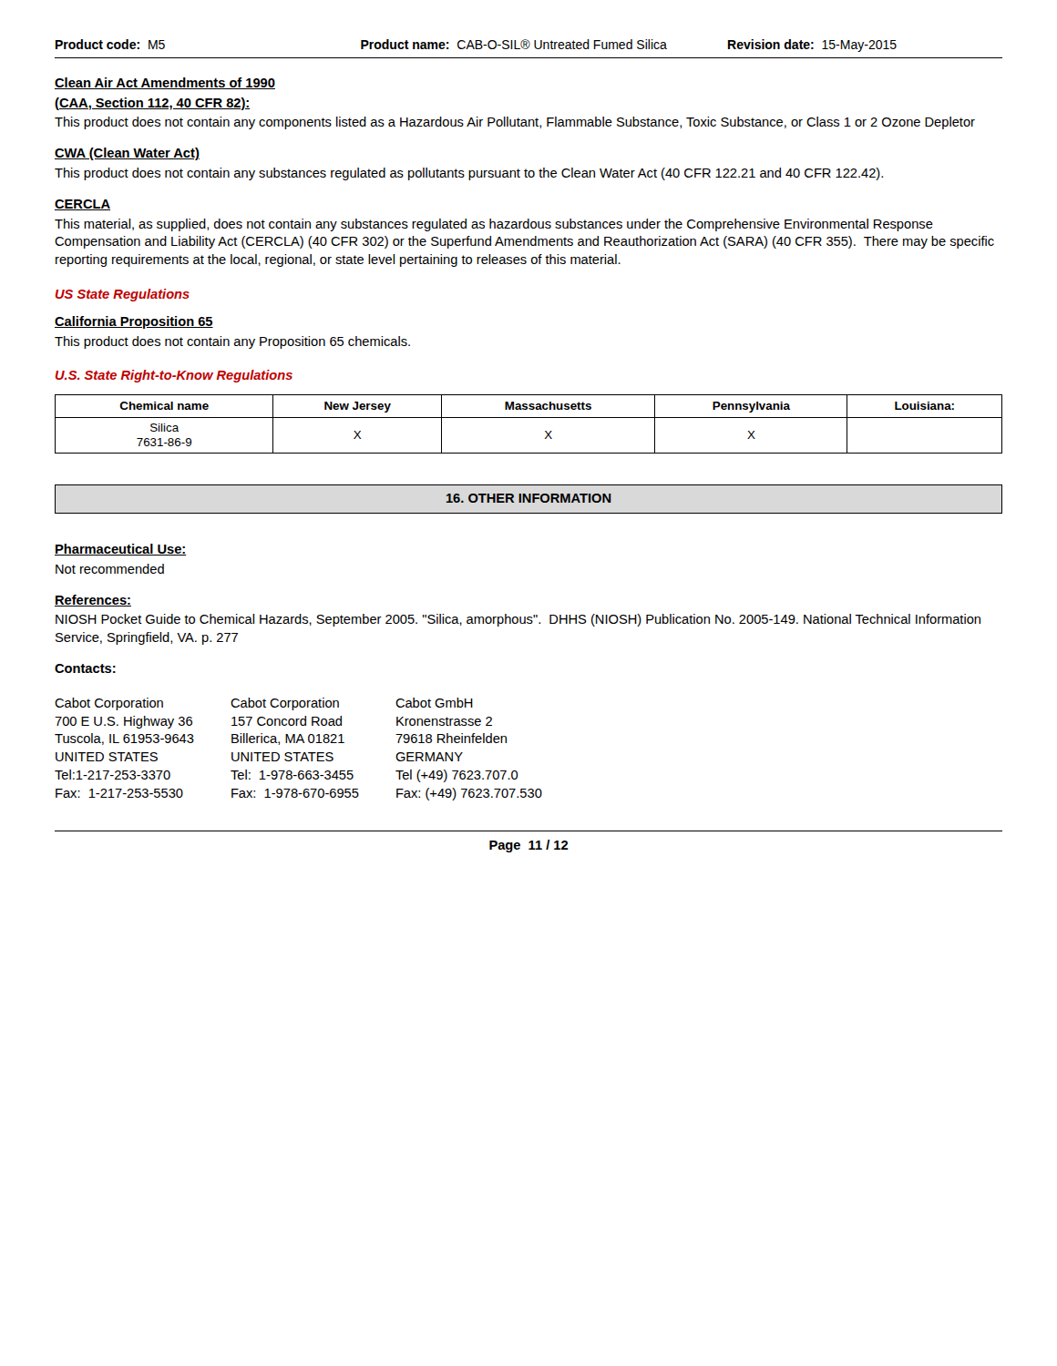Product code: M5
Product name: CAB-O-SIL® Untreated Fumed Silica
Revision date: 15-May-2015
Clean Air Act Amendments of 1990
(CAA, Section 112, 40 CFR 82):
This product does not contain any components listed as a Hazardous Air Pollutant, Flammable Substance, Toxic Substance, or Class 1 or 2 Ozone Depletor
CWA (Clean Water Act)
This product does not contain any substances regulated as pollutants pursuant to the Clean Water Act (40 CFR 122.21 and 40 CFR 122.42).
CERCLA
This material, as supplied, does not contain any substances regulated as hazardous substances under the Comprehensive Environmental Response Compensation and Liability Act (CERCLA) (40 CFR 302) or the Superfund Amendments and Reauthorization Act (SARA) (40 CFR 355). There may be specific reporting requirements at the local, regional, or state level pertaining to releases of this material.
US State Regulations
California Proposition 65
This product does not contain any Proposition 65 chemicals.
U.S. State Right-to-Know Regulations
| Chemical name | New Jersey | Massachusetts | Pennsylvania | Louisiana: |
| --- | --- | --- | --- | --- |
| Silica 7631-86-9 | X | X | X | |
16. OTHER INFORMATION
Pharmaceutical Use:
Not recommended
References:
NIOSH Pocket Guide to Chemical Hazards, September 2005. "Silica, amorphous". DHHS (NIOSH) Publication No. 2005-149. National Technical Information Service, Springfield, VA. p. 277
Contacts:
Cabot Corporation
700 E U.S. Highway 36
Tuscola, IL 61953-9643
UNITED STATES
Tel:1-217-253-3370
Fax: 1-217-253-5530
Cabot Corporation
157 Concord Road
Billerica, MA 01821
UNITED STATES
Tel: 1-978-663-3455
Fax: 1-978-670-6955
Cabot GmbH
Kronenstrasse 2
79618 Rheinfelden
GERMANY
Tel (+49) 7623.707.0
Fax: (+49) 7623.707.530
Page 11 / 12